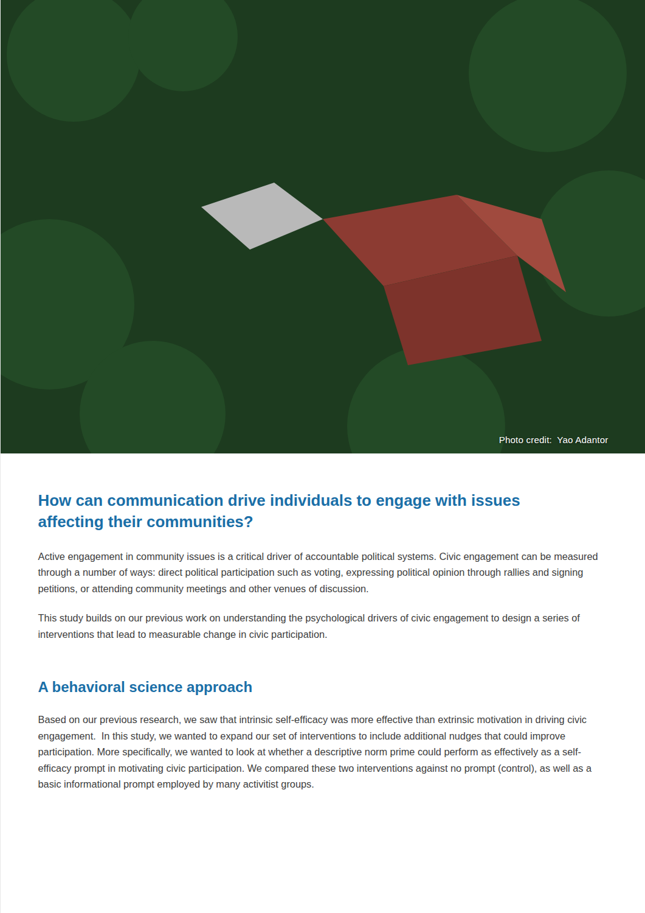Photo credit: Yao Adantor
How can communication drive individuals to engage with issues affecting their communities?
Active engagement in community issues is a critical driver of accountable political systems. Civic engagement can be measured through a number of ways: direct political participation such as voting, expressing political opinion through rallies and signing petitions, or attending community meetings and other venues of discussion.
This study builds on our previous work on understanding the psychological drivers of civic engagement to design a series of interventions that lead to measurable change in civic participation.
A behavioral science approach
Based on our previous research, we saw that intrinsic self-efficacy was more effective than extrinsic motivation in driving civic engagement. In this study, we wanted to expand our set of interventions to include additional nudges that could improve participation. More specifically, we wanted to look at whether a descriptive norm prime could perform as effectively as a self-efficacy prompt in motivating civic participation. We compared these two interventions against no prompt (control), as well as a basic informational prompt employed by many activitist groups.